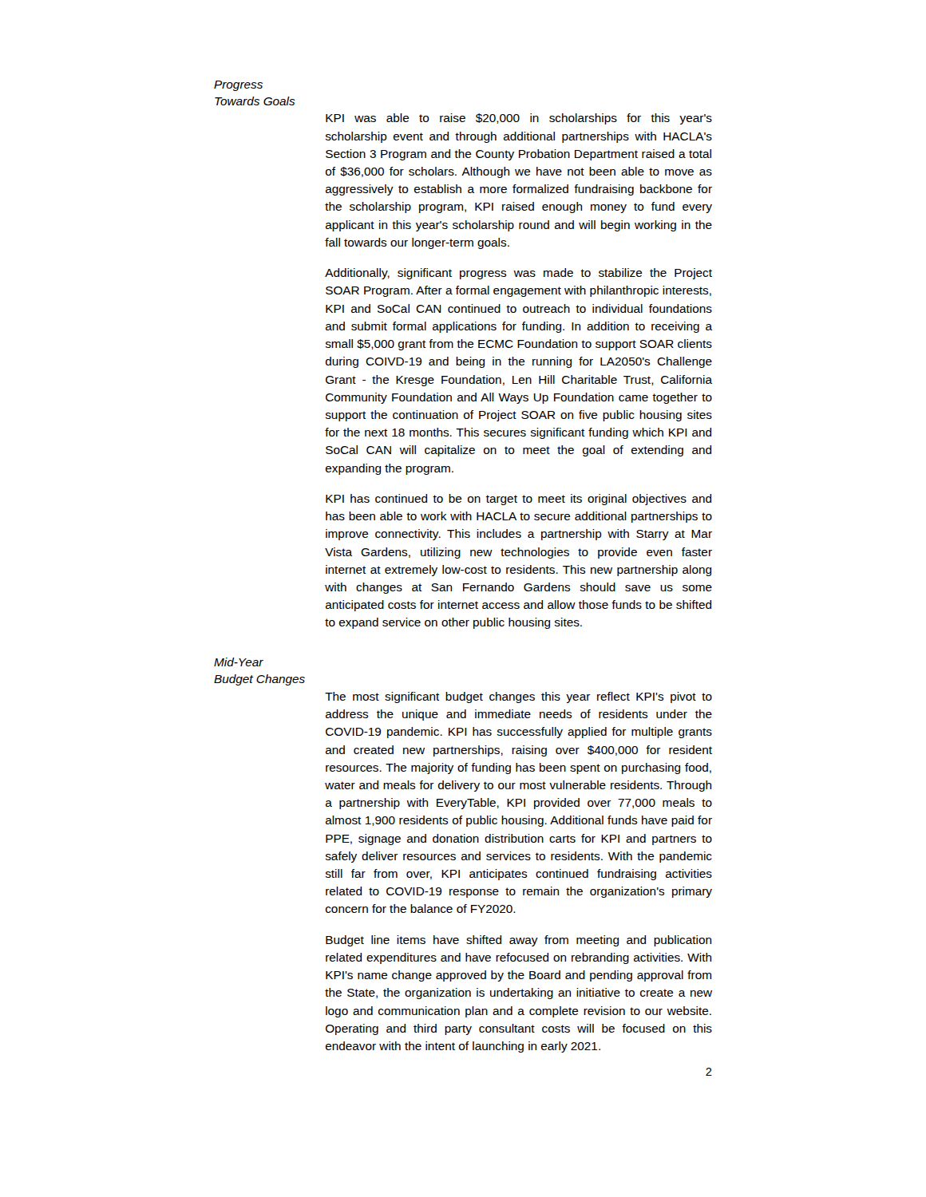Progress
Towards Goals
KPI was able to raise $20,000 in scholarships for this year's scholarship event and through additional partnerships with HACLA's Section 3 Program and the County Probation Department raised a total of $36,000 for scholars. Although we have not been able to move as aggressively to establish a more formalized fundraising backbone for the scholarship program, KPI raised enough money to fund every applicant in this year's scholarship round and will begin working in the fall towards our longer-term goals.
Additionally, significant progress was made to stabilize the Project SOAR Program. After a formal engagement with philanthropic interests, KPI and SoCal CAN continued to outreach to individual foundations and submit formal applications for funding. In addition to receiving a small $5,000 grant from the ECMC Foundation to support SOAR clients during COIVD-19 and being in the running for LA2050's Challenge Grant - the Kresge Foundation, Len Hill Charitable Trust, California Community Foundation and All Ways Up Foundation came together to support the continuation of Project SOAR on five public housing sites for the next 18 months. This secures significant funding which KPI and SoCal CAN will capitalize on to meet the goal of extending and expanding the program.
KPI has continued to be on target to meet its original objectives and has been able to work with HACLA to secure additional partnerships to improve connectivity. This includes a partnership with Starry at Mar Vista Gardens, utilizing new technologies to provide even faster internet at extremely low-cost to residents. This new partnership along with changes at San Fernando Gardens should save us some anticipated costs for internet access and allow those funds to be shifted to expand service on other public housing sites.
Mid-Year
Budget Changes
The most significant budget changes this year reflect KPI's pivot to address the unique and immediate needs of residents under the COVID-19 pandemic. KPI has successfully applied for multiple grants and created new partnerships, raising over $400,000 for resident resources. The majority of funding has been spent on purchasing food, water and meals for delivery to our most vulnerable residents. Through a partnership with EveryTable, KPI provided over 77,000 meals to almost 1,900 residents of public housing. Additional funds have paid for PPE, signage and donation distribution carts for KPI and partners to safely deliver resources and services to residents. With the pandemic still far from over, KPI anticipates continued fundraising activities related to COVID-19 response to remain the organization's primary concern for the balance of FY2020.
Budget line items have shifted away from meeting and publication related expenditures and have refocused on rebranding activities. With KPI's name change approved by the Board and pending approval from the State, the organization is undertaking an initiative to create a new logo and communication plan and a complete revision to our website. Operating and third party consultant costs will be focused on this endeavor with the intent of launching in early 2021.
2